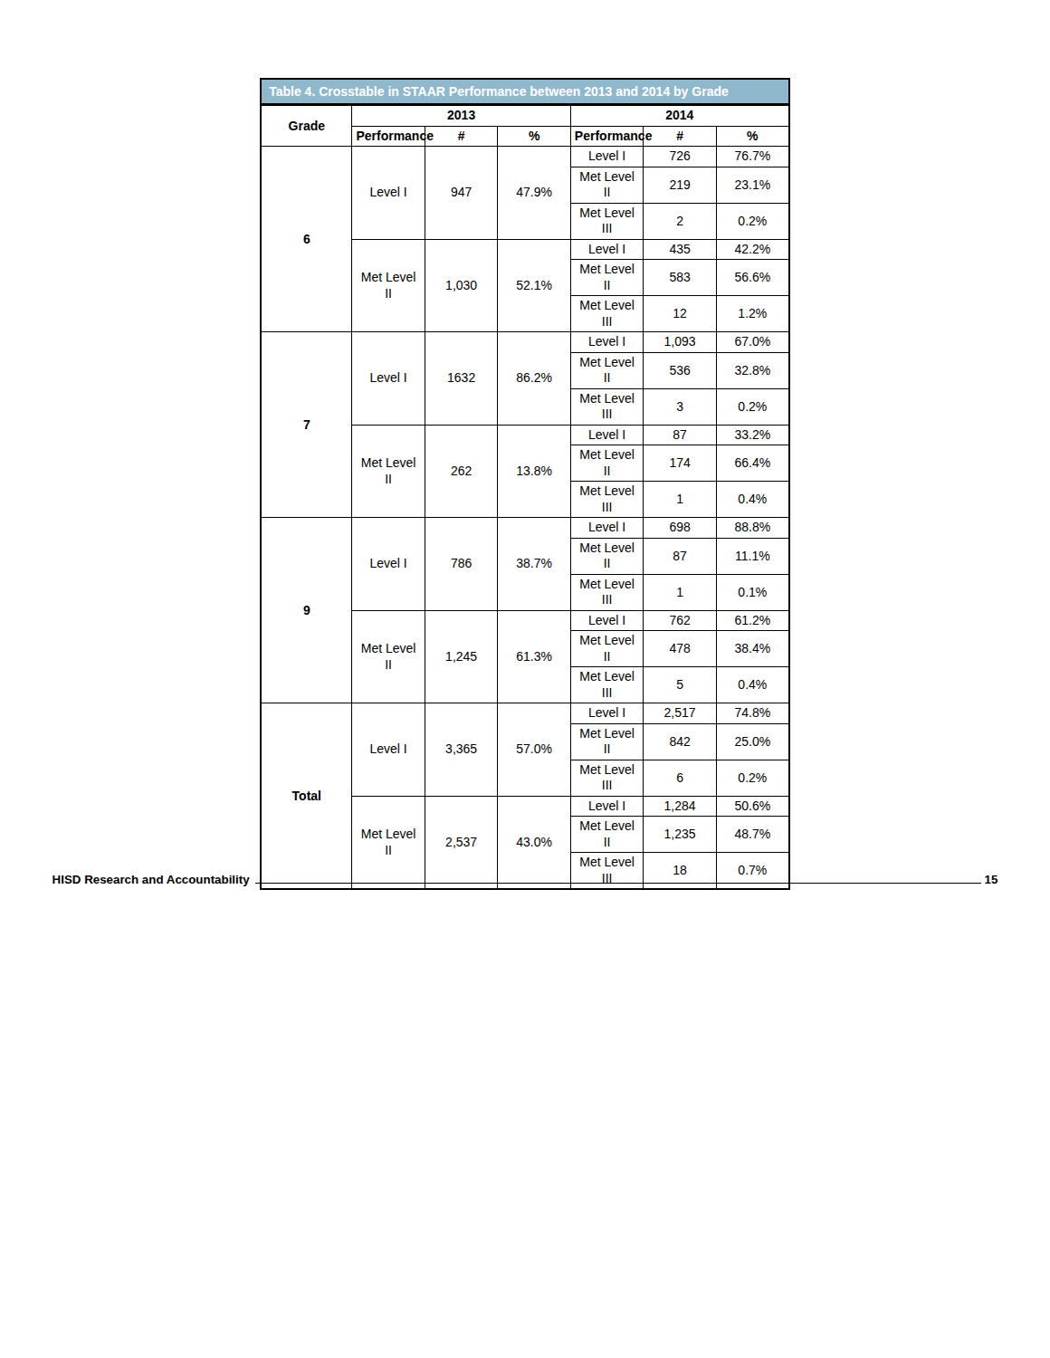Table 4. Crosstable in STAAR Performance between 2013 and 2014 by Grade
| Grade | 2013 | 2014 |
| --- | --- | --- |
| Performance | # | % | Performance | # | % |
| 6 | Level I | 947 | 47.9% | Level I | 726 | 76.7% |
| Met Level II | 219 | 23.1% |
| Met Level III | 2 | 0.2% |
| Met Level II | 1,030 | 52.1% | Level I | 435 | 42.2% |
| Met Level II | 583 | 56.6% |
| Met Level III | 12 | 1.2% |
| 7 | Level I | 1632 | 86.2% | Level I | 1,093 | 67.0% |
| Met Level II | 536 | 32.8% |
| Met Level III | 3 | 0.2% |
| Met Level II | 262 | 13.8% | Level I | 87 | 33.2% |
| Met Level II | 174 | 66.4% |
| Met Level III | 1 | 0.4% |
| 9 | Level I | 786 | 38.7% | Level I | 698 | 88.8% |
| Met Level II | 87 | 11.1% |
| Met Level III | 1 | 0.1% |
| Met Level II | 1,245 | 61.3% | Level I | 762 | 61.2% |
| Met Level II | 478 | 38.4% |
| Met Level III | 5 | 0.4% |
| Total | Level I | 3,365 | 57.0% | Level I | 2,517 | 74.8% |
| Met Level II | 842 | 25.0% |
| Met Level III | 6 | 0.2% |
| Met Level II | 2,537 | 43.0% | Level I | 1,284 | 50.6% |
| Met Level II | 1,235 | 48.7% |
| Met Level III | 18 | 0.7% |
HISD Research and Accountability 15